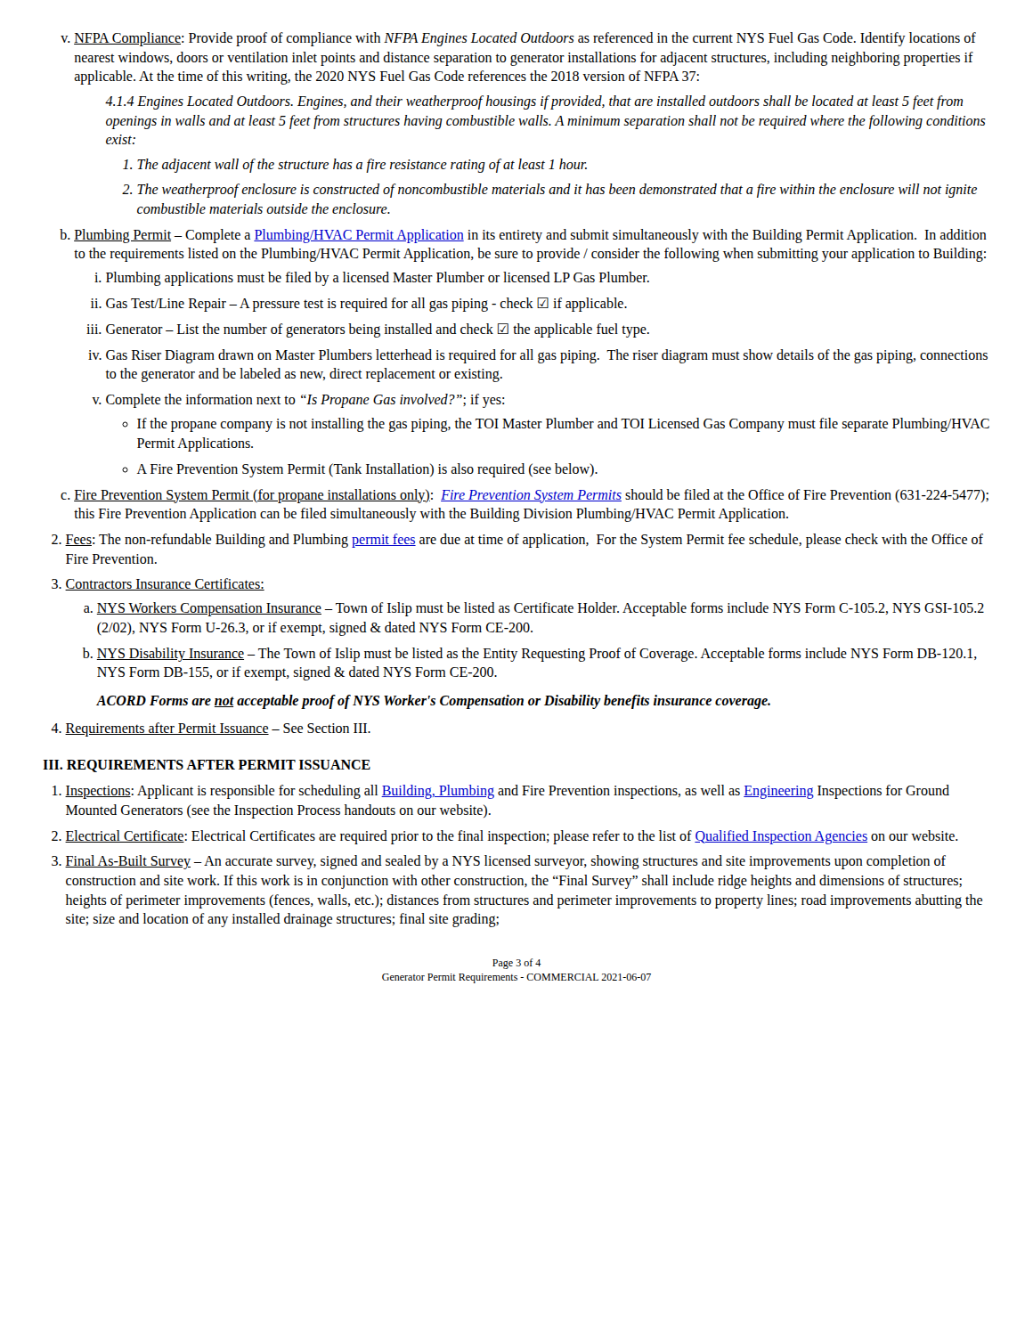NFPA Compliance: Provide proof of compliance with NFPA Engines Located Outdoors as referenced in the current NYS Fuel Gas Code. Identify locations of nearest windows, doors or ventilation inlet points and distance separation to generator installations for adjacent structures, including neighboring properties if applicable. At the time of this writing, the 2020 NYS Fuel Gas Code references the 2018 version of NFPA 37:
4.1.4 Engines Located Outdoors. Engines, and their weatherproof housings if provided, that are installed outdoors shall be located at least 5 feet from openings in walls and at least 5 feet from structures having combustible walls. A minimum separation shall not be required where the following conditions exist:
The adjacent wall of the structure has a fire resistance rating of at least 1 hour.
The weatherproof enclosure is constructed of noncombustible materials and it has been demonstrated that a fire within the enclosure will not ignite combustible materials outside the enclosure.
Plumbing Permit – Complete a Plumbing/HVAC Permit Application in its entirety and submit simultaneously with the Building Permit Application. In addition to the requirements listed on the Plumbing/HVAC Permit Application, be sure to provide / consider the following when submitting your application to Building:
Plumbing applications must be filed by a licensed Master Plumber or licensed LP Gas Plumber.
Gas Test/Line Repair – A pressure test is required for all gas piping - check ☑ if applicable.
Generator – List the number of generators being installed and check ☑ the applicable fuel type.
Gas Riser Diagram drawn on Master Plumbers letterhead is required for all gas piping. The riser diagram must show details of the gas piping, connections to the generator and be labeled as new, direct replacement or existing.
Complete the information next to “Is Propane Gas involved?”; if yes:
If the propane company is not installing the gas piping, the TOI Master Plumber and TOI Licensed Gas Company must file separate Plumbing/HVAC Permit Applications.
A Fire Prevention System Permit (Tank Installation) is also required (see below).
Fire Prevention System Permit (for propane installations only): Fire Prevention System Permits should be filed at the Office of Fire Prevention (631-224-5477); this Fire Prevention Application can be filed simultaneously with the Building Division Plumbing/HVAC Permit Application.
Fees: The non-refundable Building and Plumbing permit fees are due at time of application, For the System Permit fee schedule, please check with the Office of Fire Prevention.
Contractors Insurance Certificates:
NYS Workers Compensation Insurance – Town of Islip must be listed as Certificate Holder. Acceptable forms include NYS Form C-105.2, NYS GSI-105.2 (2/02), NYS Form U-26.3, or if exempt, signed & dated NYS Form CE-200.
NYS Disability Insurance – The Town of Islip must be listed as the Entity Requesting Proof of Coverage. Acceptable forms include NYS Form DB-120.1, NYS Form DB-155, or if exempt, signed & dated NYS Form CE-200.
ACORD Forms are not acceptable proof of NYS Worker's Compensation or Disability benefits insurance coverage.
Requirements after Permit Issuance – See Section III.
III. REQUIREMENTS AFTER PERMIT ISSUANCE
Inspections: Applicant is responsible for scheduling all Building, Plumbing and Fire Prevention inspections, as well as Engineering Inspections for Ground Mounted Generators (see the Inspection Process handouts on our website).
Electrical Certificate: Electrical Certificates are required prior to the final inspection; please refer to the list of Qualified Inspection Agencies on our website.
Final As-Built Survey – An accurate survey, signed and sealed by a NYS licensed surveyor, showing structures and site improvements upon completion of construction and site work. If this work is in conjunction with other construction, the “Final Survey” shall include ridge heights and dimensions of structures; heights of perimeter improvements (fences, walls, etc.); distances from structures and perimeter improvements to property lines; road improvements abutting the site; size and location of any installed drainage structures; final site grading;
Page 3 of 4
Generator Permit Requirements - COMMERCIAL 2021-06-07